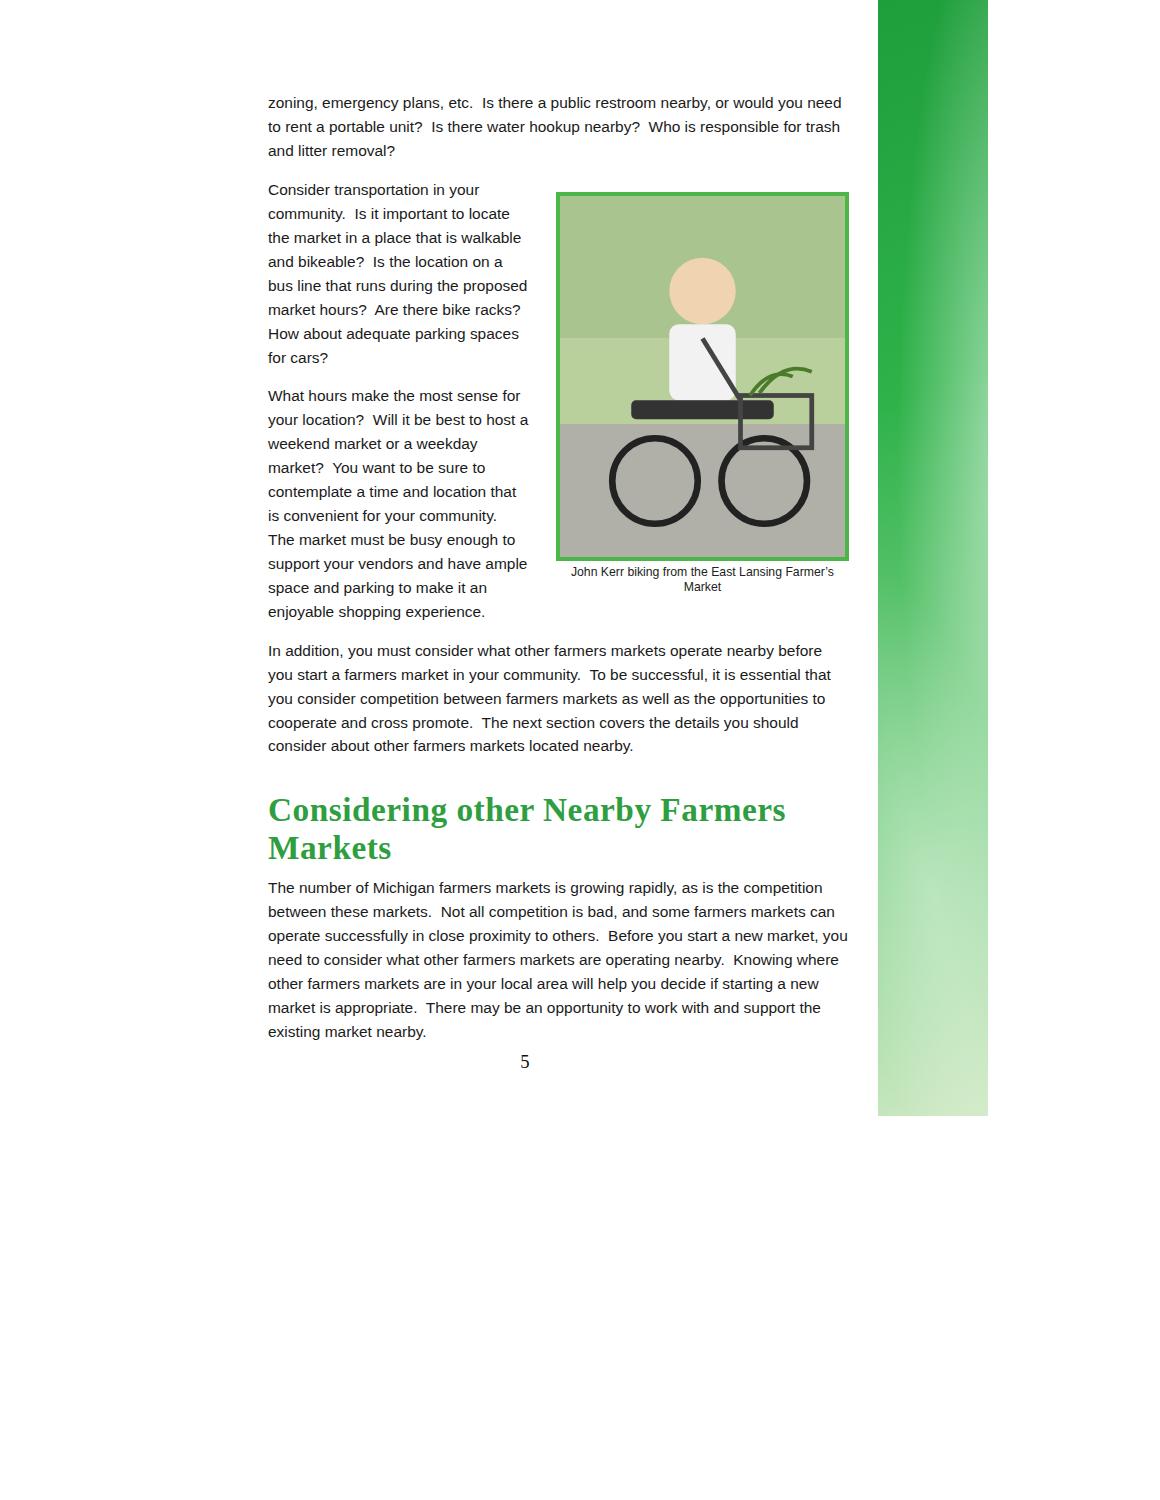zoning, emergency plans, etc. Is there a public restroom nearby, or would you need to rent a portable unit? Is there water hookup nearby? Who is responsible for trash and litter removal?
John Kerr biking from the East Lansing Farmer’s Market
Consider transportation in your community. Is it important to locate the market in a place that is walkable and bikeable? Is the location on a bus line that runs during the proposed market hours? Are there bike racks? How about adequate parking spaces for cars?
What hours make the most sense for your location? Will it be best to host a weekend market or a weekday market? You want to be sure to contemplate a time and location that is convenient for your community. The market must be busy enough to support your vendors and have ample space and parking to make it an enjoyable shopping experience.
In addition, you must consider what other farmers markets operate nearby before you start a farmers market in your community. To be successful, it is essential that you consider competition between farmers markets as well as the opportunities to cooperate and cross promote. The next section covers the details you should consider about other farmers markets located nearby.
Considering other Nearby Farmers Markets
The number of Michigan farmers markets is growing rapidly, as is the competition between these markets. Not all competition is bad, and some farmers markets can operate successfully in close proximity to others. Before you start a new market, you need to consider what other farmers markets are operating nearby. Knowing where other farmers markets are in your local area will help you decide if starting a new market is appropriate. There may be an opportunity to work with and support the existing market nearby.
5